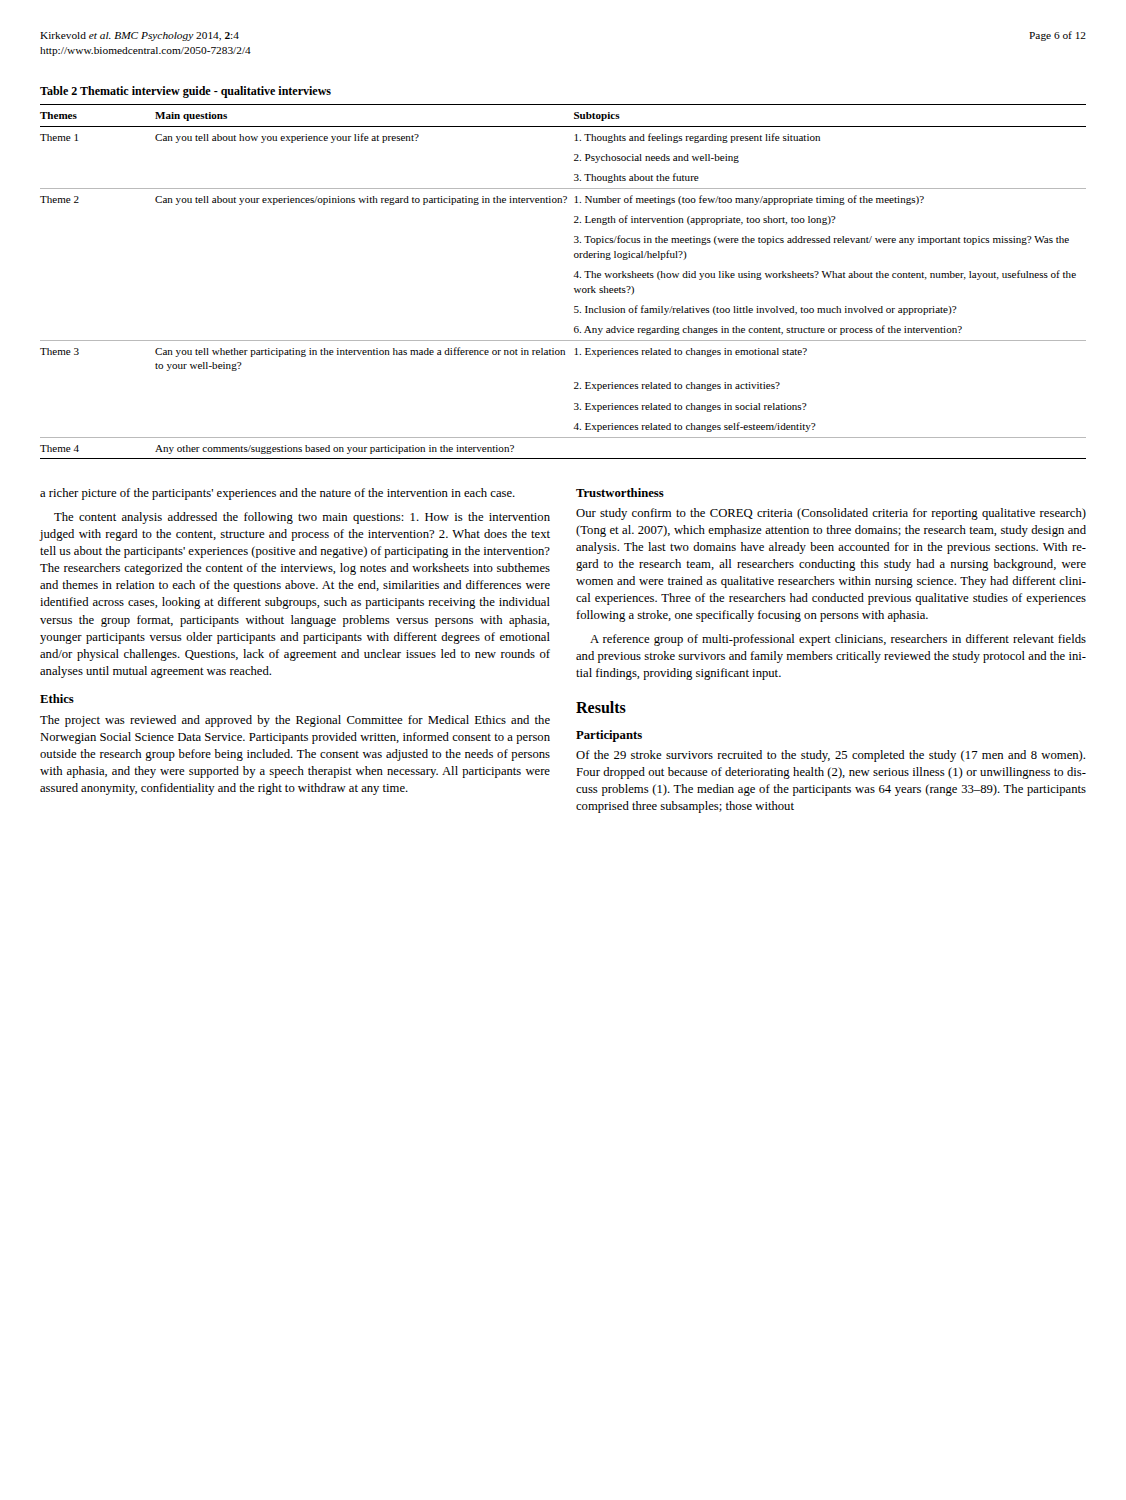Kirkevold et al. BMC Psychology 2014, 2:4
http://www.biomedcentral.com/2050-7283/2/4
Page 6 of 12
Table 2 Thematic interview guide - qualitative interviews
| Themes | Main questions | Subtopics |
| --- | --- | --- |
| Theme 1 | Can you tell about how you experience your life at present? | 1. Thoughts and feelings regarding present life situation |
| | | 2. Psychosocial needs and well-being |
| | | 3. Thoughts about the future |
| Theme 2 | Can you tell about your experiences/opinions with regard to participating in the intervention? | 1. Number of meetings (too few/too many/appropriate timing of the meetings)? |
| | | 2. Length of intervention (appropriate, too short, too long)? |
| | | 3. Topics/focus in the meetings (were the topics addressed relevant/ were any important topics missing? Was the ordering logical/helpful?) |
| | | 4. The worksheets (how did you like using worksheets? What about the content, number, layout, usefulness of the work sheets?) |
| | | 5. Inclusion of family/relatives (too little involved, too much involved or appropriate)? |
| | | 6. Any advice regarding changes in the content, structure or process of the intervention? |
| Theme 3 | Can you tell whether participating in the intervention has made a difference or not in relation to your well-being? | 1. Experiences related to changes in emotional state? |
| | | 2. Experiences related to changes in activities? |
| | | 3. Experiences related to changes in social relations? |
| | | 4. Experiences related to changes self-esteem/identity? |
| Theme 4 | Any other comments/suggestions based on your participation in the intervention? | |
a richer picture of the participants' experiences and the nature of the intervention in each case.
The content analysis addressed the following two main questions: 1. How is the intervention judged with regard to the content, structure and process of the intervention? 2. What does the text tell us about the participants' experiences (positive and negative) of participating in the intervention? The researchers categorized the content of the interviews, log notes and worksheets into subthemes and themes in relation to each of the questions above. At the end, similarities and differences were identified across cases, looking at different subgroups, such as participants receiving the individual versus the group format, participants without language problems versus persons with aphasia, younger participants versus older participants and participants with different degrees of emotional and/or physical challenges. Questions, lack of agreement and unclear issues led to new rounds of analyses until mutual agreement was reached.
Ethics
The project was reviewed and approved by the Regional Committee for Medical Ethics and the Norwegian Social Science Data Service. Participants provided written, informed consent to a person outside the research group before being included. The consent was adjusted to the needs of persons with aphasia, and they were supported by a speech therapist when necessary. All participants were assured anonymity, confidentiality and the right to withdraw at any time.
Trustworthiness
Our study confirm to the COREQ criteria (Consolidated criteria for reporting qualitative research) (Tong et al. 2007), which emphasize attention to three domains; the research team, study design and analysis. The last two domains have already been accounted for in the previous sections. With regard to the research team, all researchers conducting this study had a nursing background, were women and were trained as qualitative researchers within nursing science. They had different clinical experiences. Three of the researchers had conducted previous qualitative studies of experiences following a stroke, one specifically focusing on persons with aphasia.
A reference group of multi-professional expert clinicians, researchers in different relevant fields and previous stroke survivors and family members critically reviewed the study protocol and the initial findings, providing significant input.
Results
Participants
Of the 29 stroke survivors recruited to the study, 25 completed the study (17 men and 8 women). Four dropped out because of deteriorating health (2), new serious illness (1) or unwillingness to discuss problems (1). The median age of the participants was 64 years (range 33–89). The participants comprised three subsamples; those without